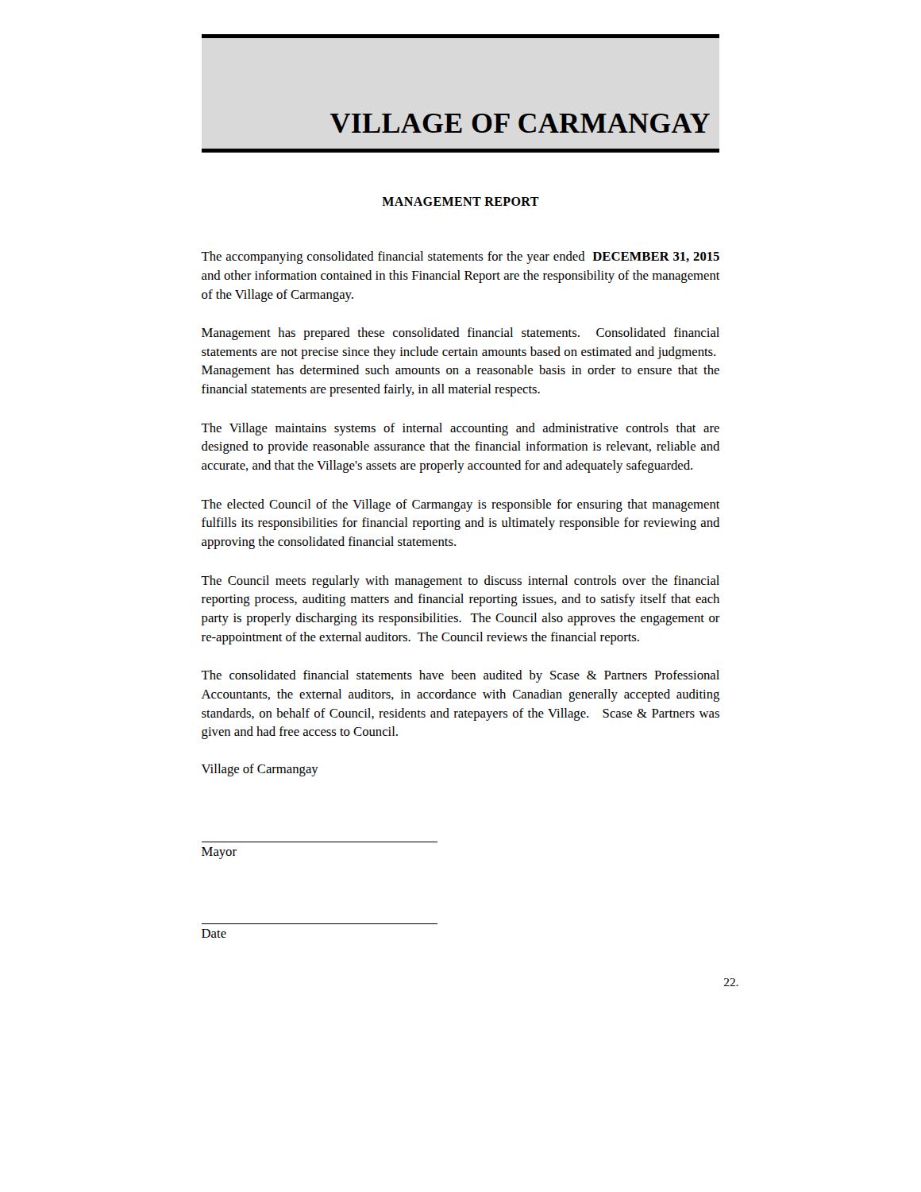VILLAGE OF CARMANGAY
MANAGEMENT REPORT
The accompanying consolidated financial statements for the year ended DECEMBER 31, 2015 and other information contained in this Financial Report are the responsibility of the management of the Village of Carmangay.
Management has prepared these consolidated financial statements. Consolidated financial statements are not precise since they include certain amounts based on estimated and judgments. Management has determined such amounts on a reasonable basis in order to ensure that the financial statements are presented fairly, in all material respects.
The Village maintains systems of internal accounting and administrative controls that are designed to provide reasonable assurance that the financial information is relevant, reliable and accurate, and that the Village's assets are properly accounted for and adequately safeguarded.
The elected Council of the Village of Carmangay is responsible for ensuring that management fulfills its responsibilities for financial reporting and is ultimately responsible for reviewing and approving the consolidated financial statements.
The Council meets regularly with management to discuss internal controls over the financial reporting process, auditing matters and financial reporting issues, and to satisfy itself that each party is properly discharging its responsibilities. The Council also approves the engagement or re-appointment of the external auditors. The Council reviews the financial reports.
The consolidated financial statements have been audited by Scase & Partners Professional Accountants, the external auditors, in accordance with Canadian generally accepted auditing standards, on behalf of Council, residents and ratepayers of the Village. Scase & Partners was given and had free access to Council.
Village of Carmangay
Mayor
Date
22.